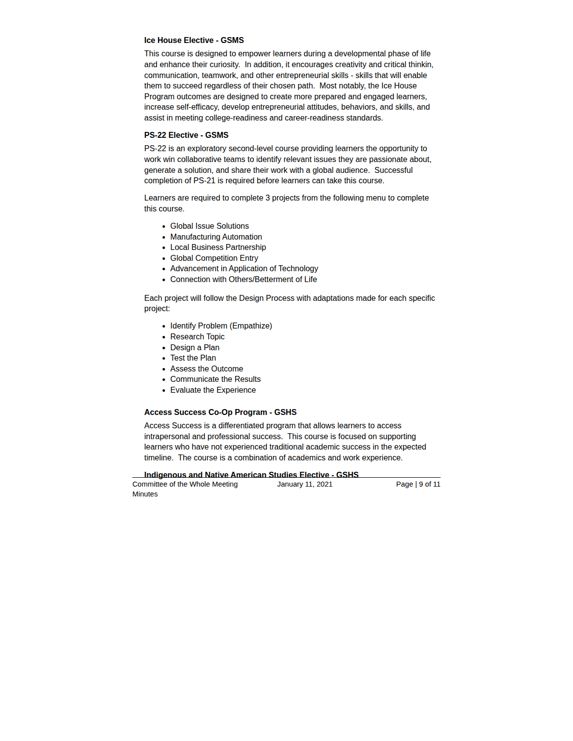Ice House Elective - GSMS
This course is designed to empower learners during a developmental phase of life and enhance their curiosity. In addition, it encourages creativity and critical thinkin, communication, teamwork, and other entrepreneurial skills - skills that will enable them to succeed regardless of their chosen path. Most notably, the Ice House Program outcomes are designed to create more prepared and engaged learners, increase self-efficacy, develop entrepreneurial attitudes, behaviors, and skills, and assist in meeting college-readiness and career-readiness standards.
PS-22 Elective - GSMS
PS-22 is an exploratory second-level course providing learners the opportunity to work win collaborative teams to identify relevant issues they are passionate about, generate a solution, and share their work with a global audience. Successful completion of PS-21 is required before learners can take this course.
Learners are required to complete 3 projects from the following menu to complete this course.
Global Issue Solutions
Manufacturing Automation
Local Business Partnership
Global Competition Entry
Advancement in Application of Technology
Connection with Others/Betterment of Life
Each project will follow the Design Process with adaptations made for each specific project:
Identify Problem (Empathize)
Research Topic
Design a Plan
Test the Plan
Assess the Outcome
Communicate the Results
Evaluate the Experience
Access Success Co-Op Program - GSHS
Access Success is a differentiated program that allows learners to access intrapersonal and professional success. This course is focused on supporting learners who have not experienced traditional academic success in the expected timeline. The course is a combination of academics and work experience.
Indigenous and Native American Studies Elective - GSHS
| Committee of the Whole Meeting Minutes | January 11, 2021 | Page / 9 of 11 |